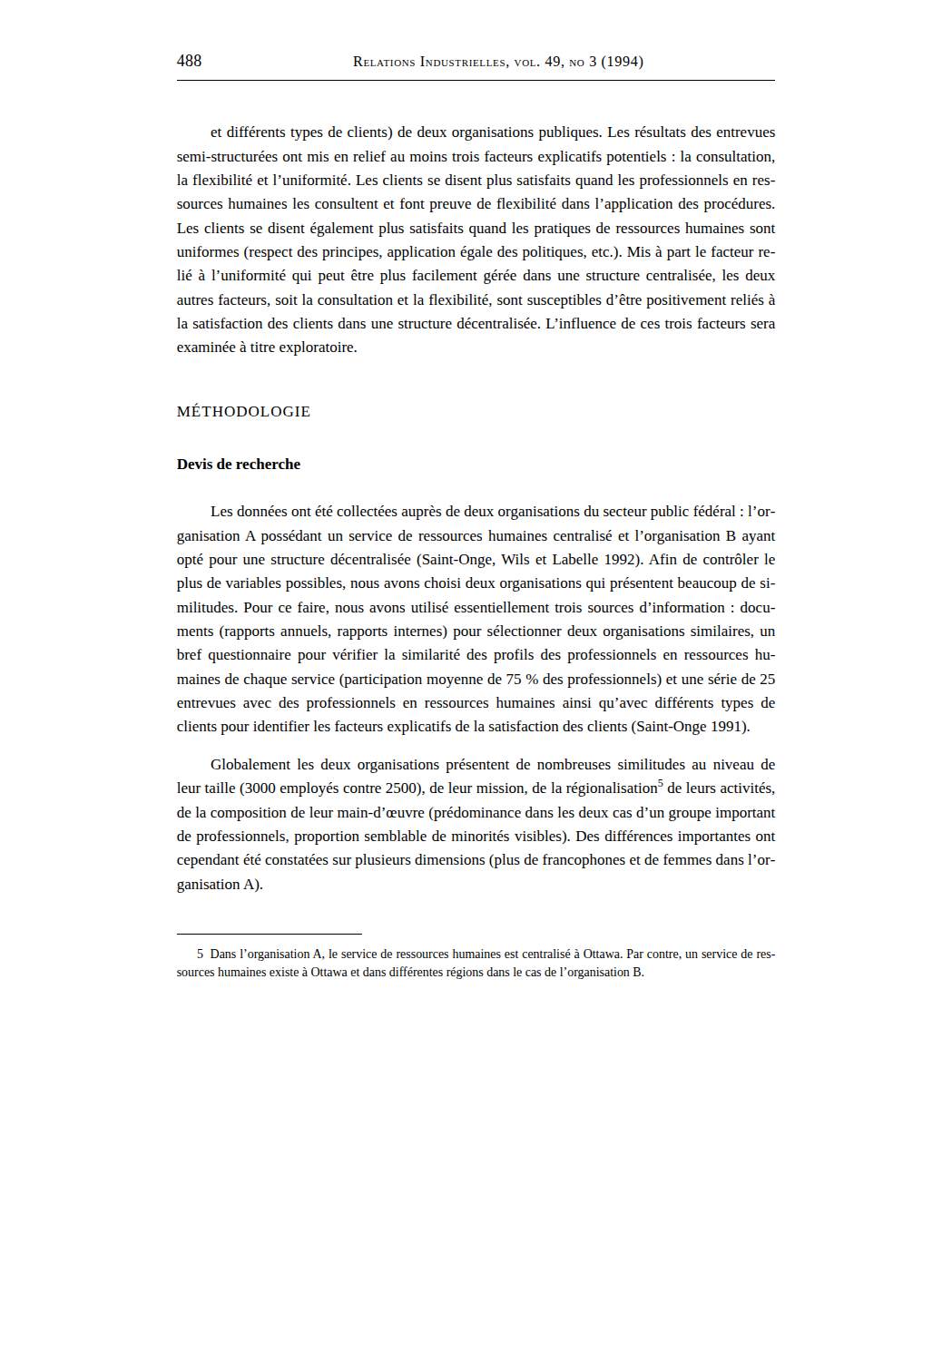488 Relations Industrielles, vol. 49, no 3 (1994)
et différents types de clients) de deux organisations publiques. Les résultats des entrevues semi-structurées ont mis en relief au moins trois facteurs explicatifs potentiels : la consultation, la flexibilité et l’uniformité. Les clients se disent plus satisfaits quand les professionnels en ressources humaines les consultent et font preuve de flexibilité dans l’application des procédures. Les clients se disent également plus satisfaits quand les pratiques de ressources humaines sont uniformes (respect des principes, application égale des politiques, etc.). Mis à part le facteur relié à l’uniformité qui peut être plus facilement gérée dans une structure centralisée, les deux autres facteurs, soit la consultation et la flexibilité, sont susceptibles d’être positivement reliés à la satisfaction des clients dans une structure décentralisée. L’influence de ces trois facteurs sera examinée à titre exploratoire.
MÉTHODOLOGIE
Devis de recherche
Les données ont été collectées auprès de deux organisations du secteur public fédéral : l’organisation A possédant un service de ressources humaines centralisé et l’organisation B ayant opté pour une structure décentralisée (Saint-Onge, Wils et Labelle 1992). Afin de contrôler le plus de variables possibles, nous avons choisi deux organisations qui présentent beaucoup de similitudes. Pour ce faire, nous avons utilisé essentiellement trois sources d’information : documents (rapports annuels, rapports internes) pour sélectionner deux organisations similaires, un bref questionnaire pour vérifier la similarité des profils des professionnels en ressources humaines de chaque service (participation moyenne de 75 % des professionnels) et une série de 25 entrevues avec des professionnels en ressources humaines ainsi qu’avec différents types de clients pour identifier les facteurs explicatifs de la satisfaction des clients (Saint-Onge 1991).
Globalement les deux organisations présentent de nombreuses similitudes au niveau de leur taille (3000 employés contre 2500), de leur mission, de la régionalisation5 de leurs activités, de la composition de leur main-d’œuvre (prédominance dans les deux cas d’un groupe important de professionnels, proportion semblable de minorités visibles). Des différences importantes ont cependant été constatées sur plusieurs dimensions (plus de francophones et de femmes dans l’organisation A).
5 Dans l’organisation A, le service de ressources humaines est centralisé à Ottawa. Par contre, un service de ressources humaines existe à Ottawa et dans différentes régions dans le cas de l’organisation B.